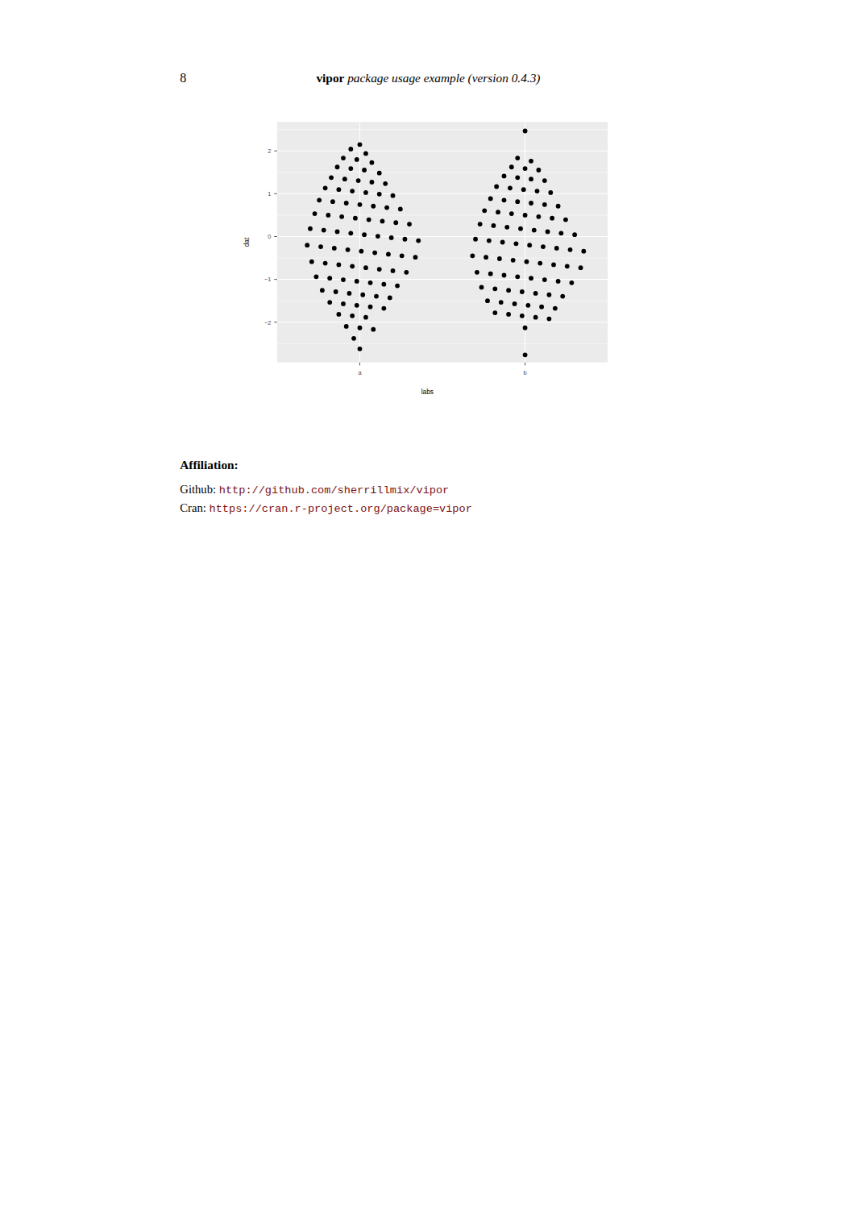8
vipor package usage example (version 0.4.3)
2 1 0 −1 −2 a b labs dat
Affiliation:
Github: http://github.com/sherrillmix/vipor
Cran: https://cran.r-project.org/package=vipor